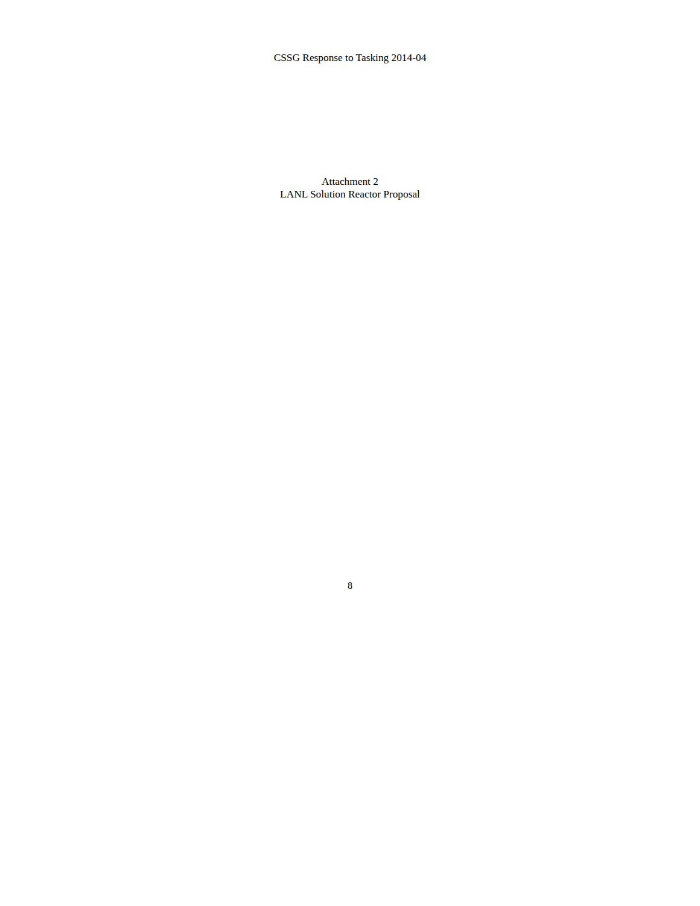CSSG Response to Tasking 2014-04
Attachment 2
LANL Solution Reactor Proposal
8